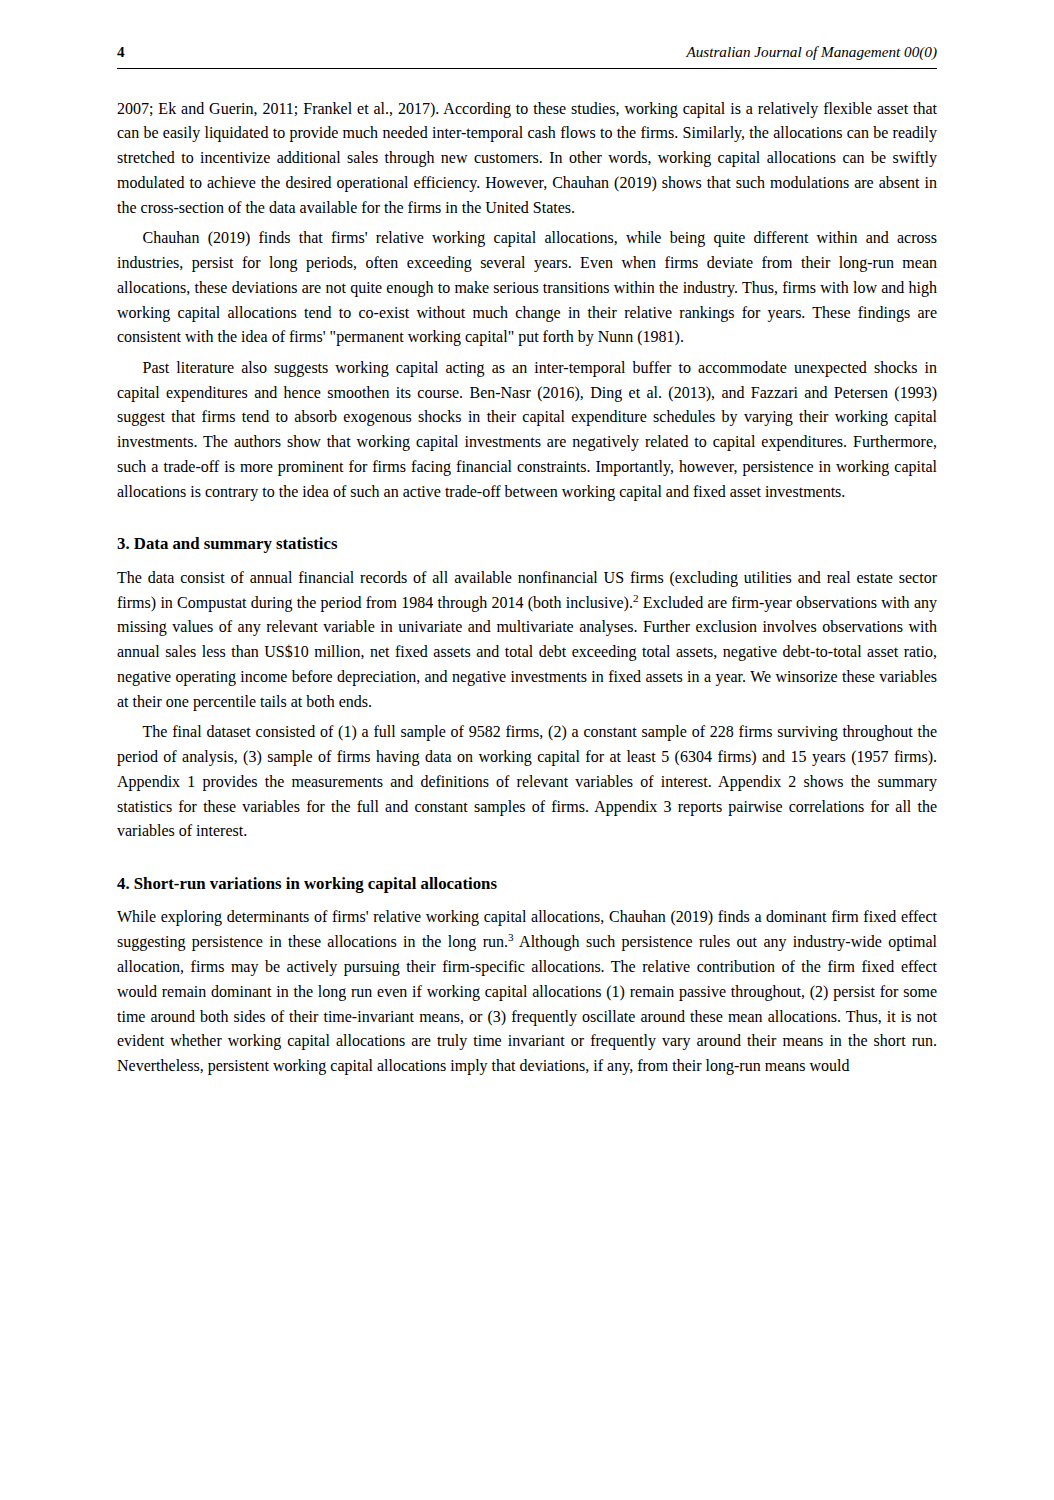4 Australian Journal of Management 00(0)
2007; Ek and Guerin, 2011; Frankel et al., 2017). According to these studies, working capital is a relatively flexible asset that can be easily liquidated to provide much needed inter-temporal cash flows to the firms. Similarly, the allocations can be readily stretched to incentivize additional sales through new customers. In other words, working capital allocations can be swiftly modulated to achieve the desired operational efficiency. However, Chauhan (2019) shows that such modulations are absent in the cross-section of the data available for the firms in the United States.
Chauhan (2019) finds that firms' relative working capital allocations, while being quite different within and across industries, persist for long periods, often exceeding several years. Even when firms deviate from their long-run mean allocations, these deviations are not quite enough to make serious transitions within the industry. Thus, firms with low and high working capital allocations tend to co-exist without much change in their relative rankings for years. These findings are consistent with the idea of firms' "permanent working capital" put forth by Nunn (1981).
Past literature also suggests working capital acting as an inter-temporal buffer to accommodate unexpected shocks in capital expenditures and hence smoothen its course. Ben-Nasr (2016), Ding et al. (2013), and Fazzari and Petersen (1993) suggest that firms tend to absorb exogenous shocks in their capital expenditure schedules by varying their working capital investments. The authors show that working capital investments are negatively related to capital expenditures. Furthermore, such a trade-off is more prominent for firms facing financial constraints. Importantly, however, persistence in working capital allocations is contrary to the idea of such an active trade-off between working capital and fixed asset investments.
3. Data and summary statistics
The data consist of annual financial records of all available nonfinancial US firms (excluding utilities and real estate sector firms) in Compustat during the period from 1984 through 2014 (both inclusive).2 Excluded are firm-year observations with any missing values of any relevant variable in univariate and multivariate analyses. Further exclusion involves observations with annual sales less than US$10 million, net fixed assets and total debt exceeding total assets, negative debt-to-total asset ratio, negative operating income before depreciation, and negative investments in fixed assets in a year. We winsorize these variables at their one percentile tails at both ends.
The final dataset consisted of (1) a full sample of 9582 firms, (2) a constant sample of 228 firms surviving throughout the period of analysis, (3) sample of firms having data on working capital for at least 5 (6304 firms) and 15 years (1957 firms). Appendix 1 provides the measurements and definitions of relevant variables of interest. Appendix 2 shows the summary statistics for these variables for the full and constant samples of firms. Appendix 3 reports pairwise correlations for all the variables of interest.
4. Short-run variations in working capital allocations
While exploring determinants of firms' relative working capital allocations, Chauhan (2019) finds a dominant firm fixed effect suggesting persistence in these allocations in the long run.3 Although such persistence rules out any industry-wide optimal allocation, firms may be actively pursuing their firm-specific allocations. The relative contribution of the firm fixed effect would remain dominant in the long run even if working capital allocations (1) remain passive throughout, (2) persist for some time around both sides of their time-invariant means, or (3) frequently oscillate around these mean allocations. Thus, it is not evident whether working capital allocations are truly time invariant or frequently vary around their means in the short run. Nevertheless, persistent working capital allocations imply that deviations, if any, from their long-run means would